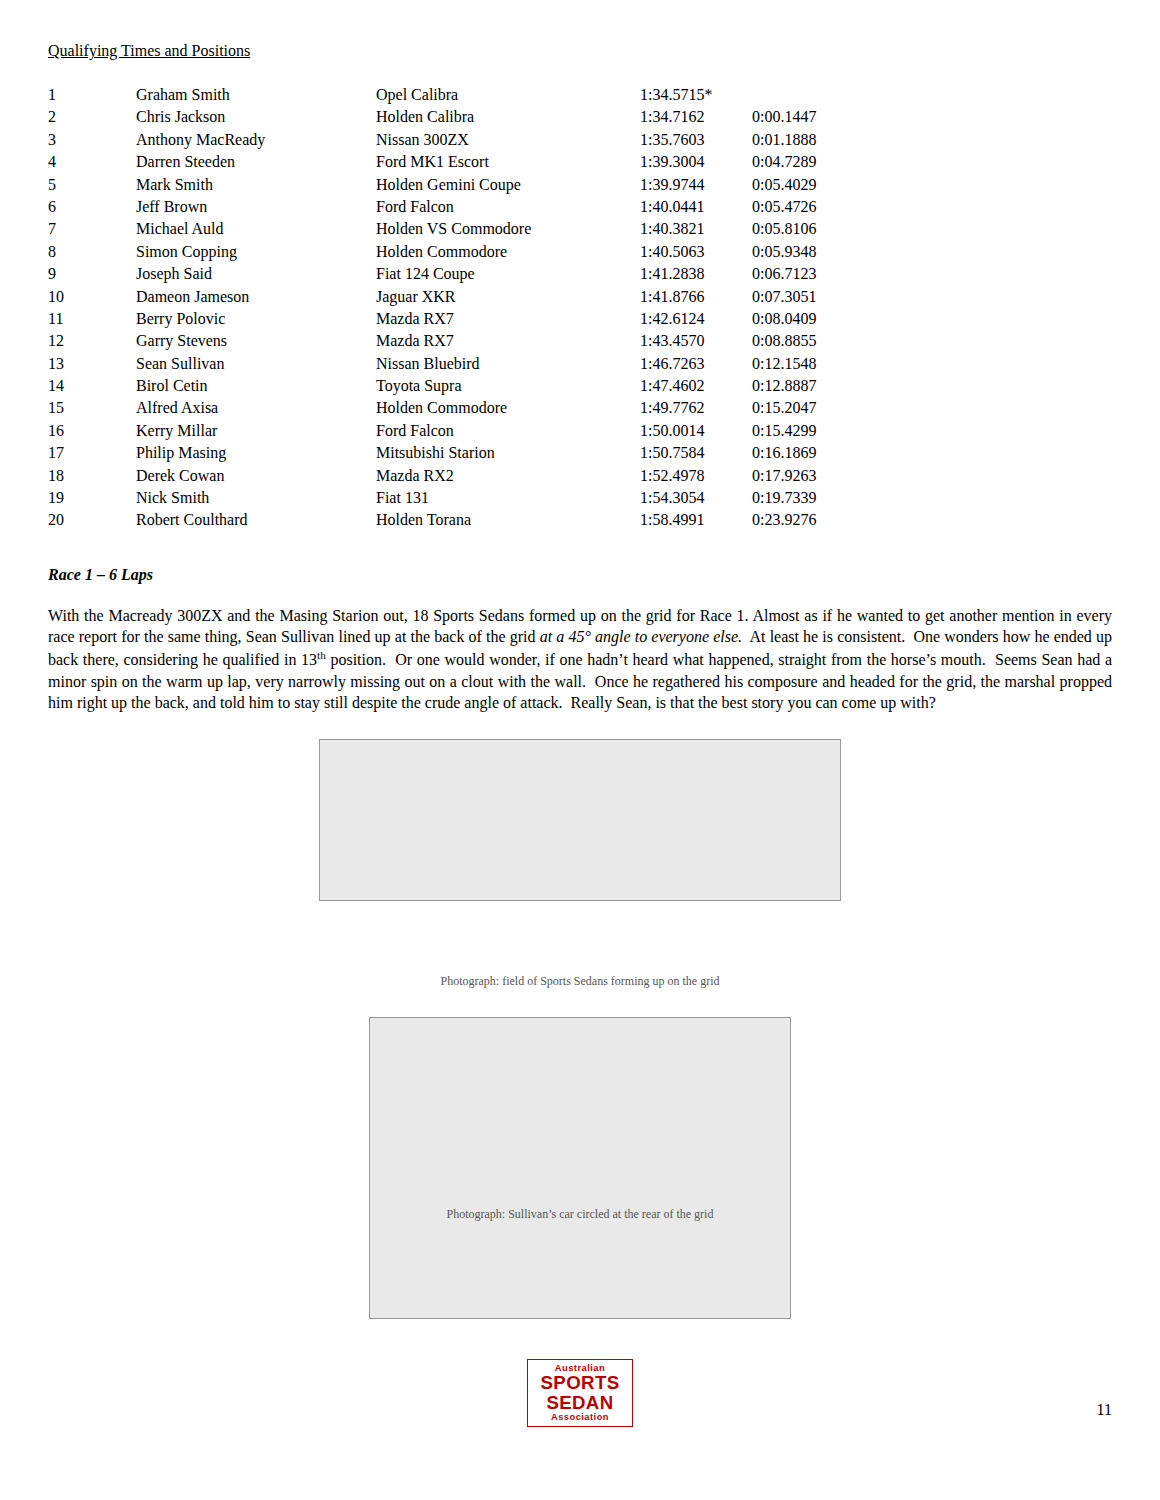Qualifying Times and Positions
| 1 | Graham Smith | Opel Calibra | 1:34.5715* | |
| 2 | Chris Jackson | Holden Calibra | 1:34.7162 | 0:00.1447 |
| 3 | Anthony MacReady | Nissan 300ZX | 1:35.7603 | 0:01.1888 |
| 4 | Darren Steeden | Ford MK1 Escort | 1:39.3004 | 0:04.7289 |
| 5 | Mark Smith | Holden Gemini Coupe | 1:39.9744 | 0:05.4029 |
| 6 | Jeff Brown | Ford Falcon | 1:40.0441 | 0:05.4726 |
| 7 | Michael Auld | Holden VS Commodore | 1:40.3821 | 0:05.8106 |
| 8 | Simon Copping | Holden Commodore | 1:40.5063 | 0:05.9348 |
| 9 | Joseph Said | Fiat 124 Coupe | 1:41.2838 | 0:06.7123 |
| 10 | Dameon Jameson | Jaguar XKR | 1:41.8766 | 0:07.3051 |
| 11 | Berry Polovic | Mazda RX7 | 1:42.6124 | 0:08.0409 |
| 12 | Garry Stevens | Mazda RX7 | 1:43.4570 | 0:08.8855 |
| 13 | Sean Sullivan | Nissan Bluebird | 1:46.7263 | 0:12.1548 |
| 14 | Birol Cetin | Toyota Supra | 1:47.4602 | 0:12.8887 |
| 15 | Alfred Axisa | Holden Commodore | 1:49.7762 | 0:15.2047 |
| 16 | Kerry Millar | Ford Falcon | 1:50.0014 | 0:15.4299 |
| 17 | Philip Masing | Mitsubishi Starion | 1:50.7584 | 0:16.1869 |
| 18 | Derek Cowan | Mazda RX2 | 1:52.4978 | 0:17.9263 |
| 19 | Nick Smith | Fiat 131 | 1:54.3054 | 0:19.7339 |
| 20 | Robert Coulthard | Holden Torana | 1:58.4991 | 0:23.9276 |
Race 1 – 6 Laps
With the Macready 300ZX and the Masing Starion out, 18 Sports Sedans formed up on the grid for Race 1. Almost as if he wanted to get another mention in every race report for the same thing, Sean Sullivan lined up at the back of the grid at a 45° angle to everyone else. At least he is consistent. One wonders how he ended up back there, considering he qualified in 13th position. Or one would wonder, if one hadn’t heard what happened, straight from the horse’s mouth. Seems Sean had a minor spin on the warm up lap, very narrowly missing out on a clout with the wall. Once he regathered his composure and headed for the grid, the marshal propped him right up the back, and told him to stay still despite the crude angle of attack. Really Sean, is that the best story you can come up with?
Photograph: field of Sports Sedans forming up on the grid
Photograph: Sullivan’s car circled at the rear of the grid
Australian
SPORTS
SEDAN
Association
11